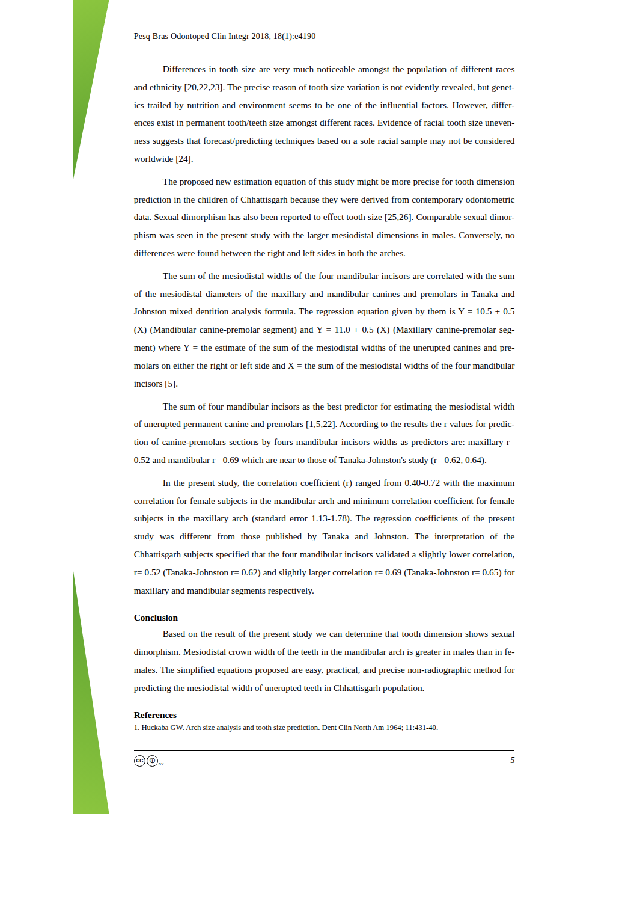Pesq Bras Odontoped Clin Integr 2018, 18(1):e4190
Differences in tooth size are very much noticeable amongst the population of different races and ethnicity [20,22,23]. The precise reason of tooth size variation is not evidently revealed, but genetics trailed by nutrition and environment seems to be one of the influential factors. However, differences exist in permanent tooth/teeth size amongst different races. Evidence of racial tooth size unevenness suggests that forecast/predicting techniques based on a sole racial sample may not be considered worldwide [24].
The proposed new estimation equation of this study might be more precise for tooth dimension prediction in the children of Chhattisgarh because they were derived from contemporary odontometric data. Sexual dimorphism has also been reported to effect tooth size [25,26]. Comparable sexual dimorphism was seen in the present study with the larger mesiodistal dimensions in males. Conversely, no differences were found between the right and left sides in both the arches.
The sum of the mesiodistal widths of the four mandibular incisors are correlated with the sum of the mesiodistal diameters of the maxillary and mandibular canines and premolars in Tanaka and Johnston mixed dentition analysis formula. The regression equation given by them is Y = 10.5 + 0.5 (X) (Mandibular canine-premolar segment) and Y = 11.0 + 0.5 (X) (Maxillary canine-premolar segment) where Y = the estimate of the sum of the mesiodistal widths of the unerupted canines and premolars on either the right or left side and X = the sum of the mesiodistal widths of the four mandibular incisors [5].
The sum of four mandibular incisors as the best predictor for estimating the mesiodistal width of unerupted permanent canine and premolars [1,5,22]. According to the results the r values for prediction of canine-premolars sections by fours mandibular incisors widths as predictors are: maxillary r= 0.52 and mandibular r= 0.69 which are near to those of Tanaka-Johnston's study (r= 0.62, 0.64).
In the present study, the correlation coefficient (r) ranged from 0.40-0.72 with the maximum correlation for female subjects in the mandibular arch and minimum correlation coefficient for female subjects in the maxillary arch (standard error 1.13-1.78). The regression coefficients of the present study was different from those published by Tanaka and Johnston. The interpretation of the Chhattisgarh subjects specified that the four mandibular incisors validated a slightly lower correlation, r= 0.52 (Tanaka-Johnston r= 0.62) and slightly larger correlation r= 0.69 (Tanaka-Johnston r= 0.65) for maxillary and mandibular segments respectively.
Conclusion
Based on the result of the present study we can determine that tooth dimension shows sexual dimorphism. Mesiodistal crown width of the teeth in the mandibular arch is greater in males than in females. The simplified equations proposed are easy, practical, and precise non-radiographic method for predicting the mesiodistal width of unerupted teeth in Chhattisgarh population.
References
1. Huckaba GW. Arch size analysis and tooth size prediction. Dent Clin North Am 1964; 11:431-40.
CC ⓘ BY 5